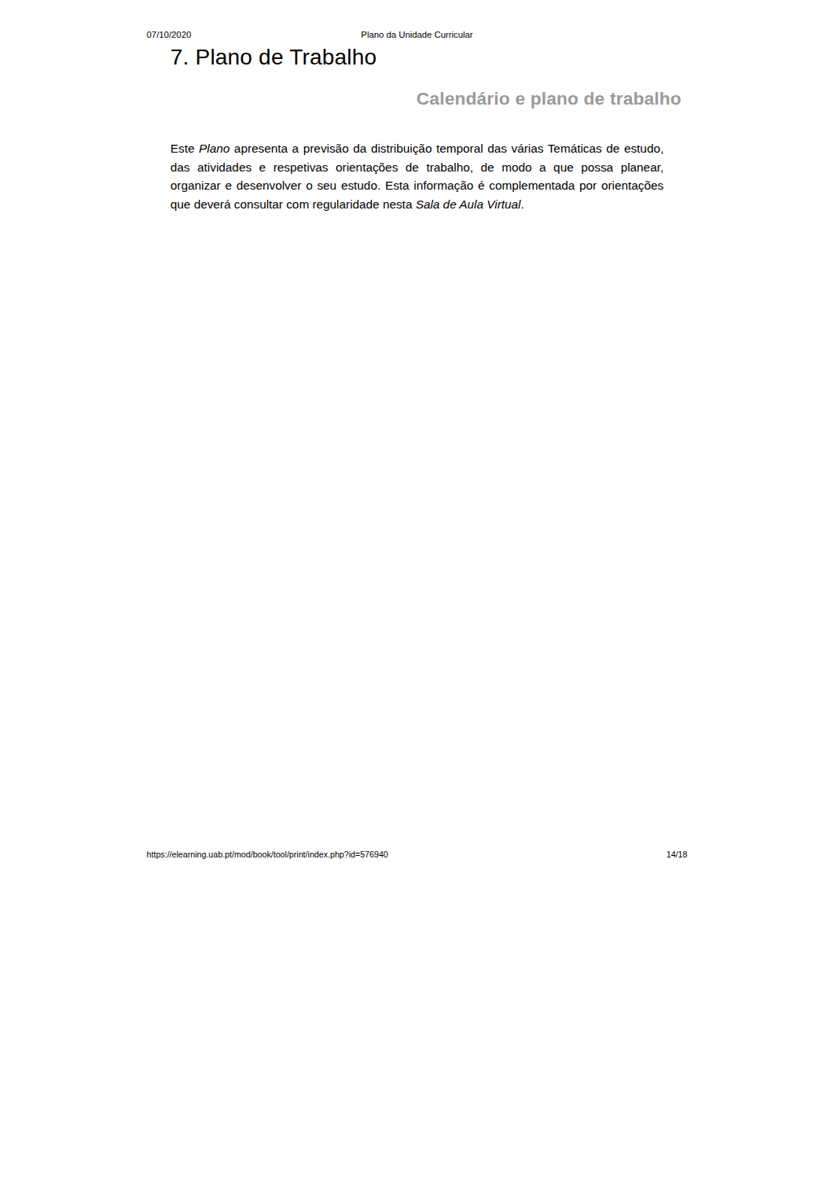07/10/2020
Plano da Unidade Curricular
7. Plano de Trabalho
Calendário e plano de trabalho
Este Plano apresenta a previsão da distribuição temporal das várias Temáticas de estudo, das atividades e respetivas orientações de trabalho, de modo a que possa planear, organizar e desenvolver o seu estudo. Esta informação é complementada por orientações que deverá consultar com regularidade nesta Sala de Aula Virtual.
https://elearning.uab.pt/mod/book/tool/print/index.php?id=576940
14/18